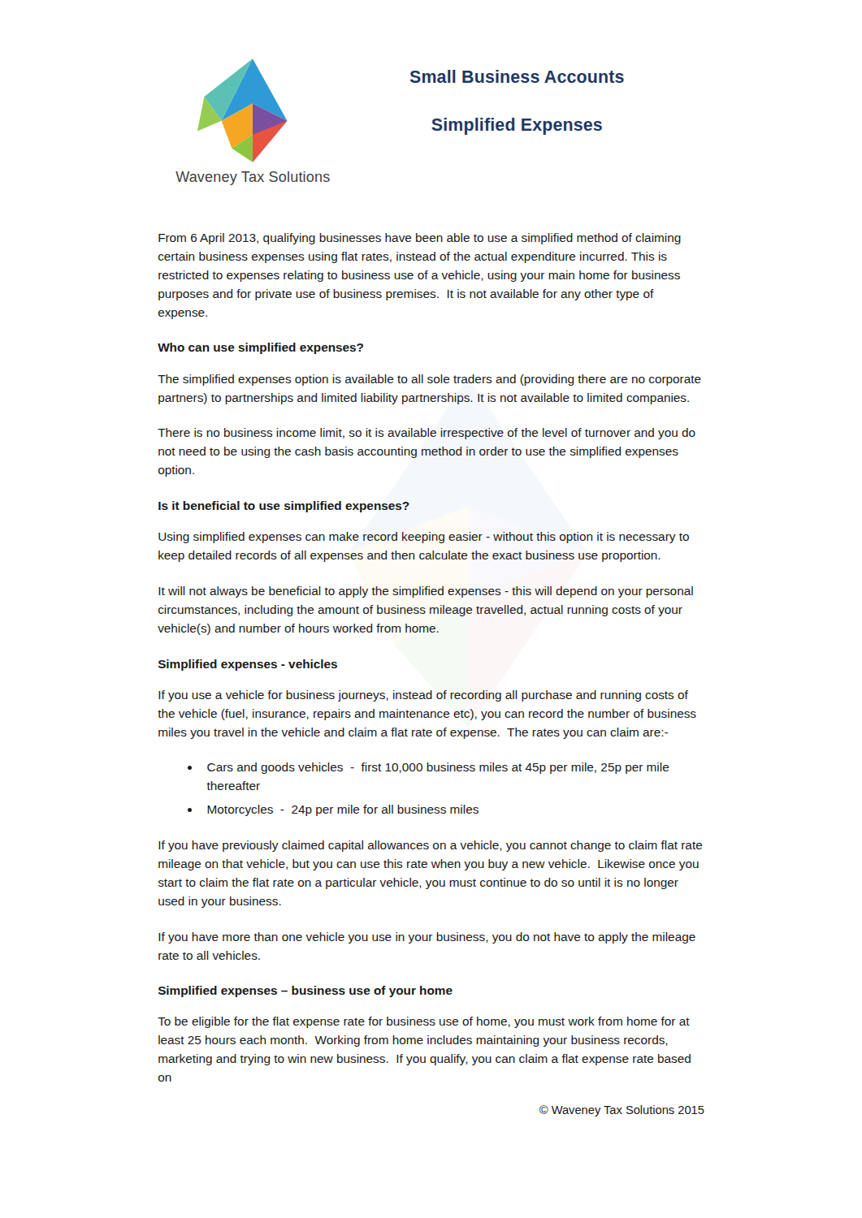Waveney Tax Solutions
Small Business Accounts
Simplified Expenses
From 6 April 2013, qualifying businesses have been able to use a simplified method of claiming certain business expenses using flat rates, instead of the actual expenditure incurred. This is restricted to expenses relating to business use of a vehicle, using your main home for business purposes and for private use of business premises. It is not available for any other type of expense.
Who can use simplified expenses?
The simplified expenses option is available to all sole traders and (providing there are no corporate partners) to partnerships and limited liability partnerships. It is not available to limited companies.
There is no business income limit, so it is available irrespective of the level of turnover and you do not need to be using the cash basis accounting method in order to use the simplified expenses option.
Is it beneficial to use simplified expenses?
Using simplified expenses can make record keeping easier - without this option it is necessary to keep detailed records of all expenses and then calculate the exact business use proportion.
It will not always be beneficial to apply the simplified expenses - this will depend on your personal circumstances, including the amount of business mileage travelled, actual running costs of your vehicle(s) and number of hours worked from home.
Simplified expenses - vehicles
If you use a vehicle for business journeys, instead of recording all purchase and running costs of the vehicle (fuel, insurance, repairs and maintenance etc), you can record the number of business miles you travel in the vehicle and claim a flat rate of expense. The rates you can claim are:-
Cars and goods vehicles - first 10,000 business miles at 45p per mile, 25p per mile thereafter
Motorcycles - 24p per mile for all business miles
If you have previously claimed capital allowances on a vehicle, you cannot change to claim flat rate mileage on that vehicle, but you can use this rate when you buy a new vehicle. Likewise once you start to claim the flat rate on a particular vehicle, you must continue to do so until it is no longer used in your business.
If you have more than one vehicle you use in your business, you do not have to apply the mileage rate to all vehicles.
Simplified expenses – business use of your home
To be eligible for the flat expense rate for business use of home, you must work from home for at least 25 hours each month. Working from home includes maintaining your business records, marketing and trying to win new business. If you qualify, you can claim a flat expense rate based on
© Waveney Tax Solutions 2015